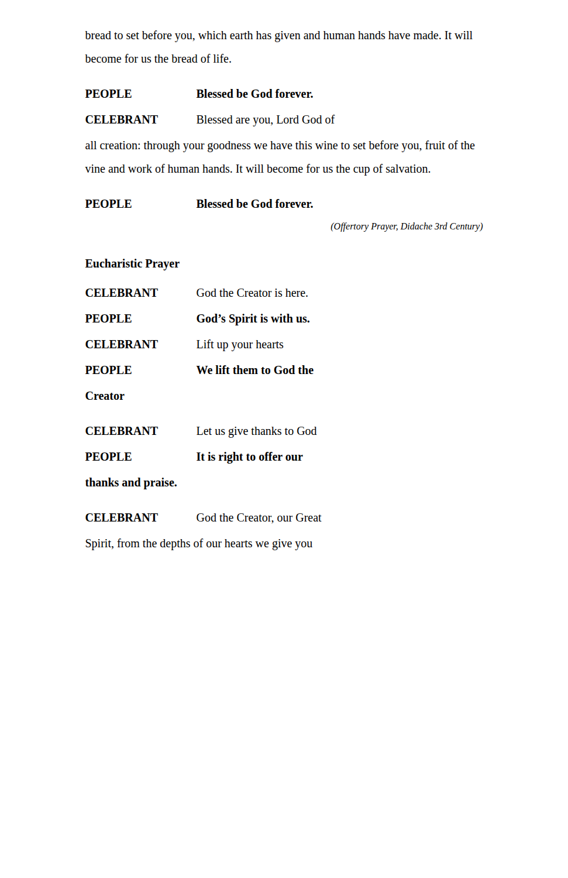bread to set before you, which earth has given and human hands have made. It will become for us the bread of life.
PEOPLE
Blessed be God forever.
CELEBRANT
Blessed are you, Lord God of
all creation: through your goodness we have this wine to set before you, fruit of the vine and work of human hands. It will become for us the cup of salvation.
PEOPLE
Blessed be God forever.
(Offertory Prayer, Didache 3rd Century)
Eucharistic Prayer
CELEBRANT
God the Creator is here.
PEOPLE
God’s Spirit is with us.
CELEBRANT
Lift up your hearts
PEOPLE
We lift them to God the
Creator
CELEBRANT
Let us give thanks to God
PEOPLE
It is right to offer our
thanks and praise.
CELEBRANT
God the Creator, our Great
Spirit, from the depths of our hearts we give you